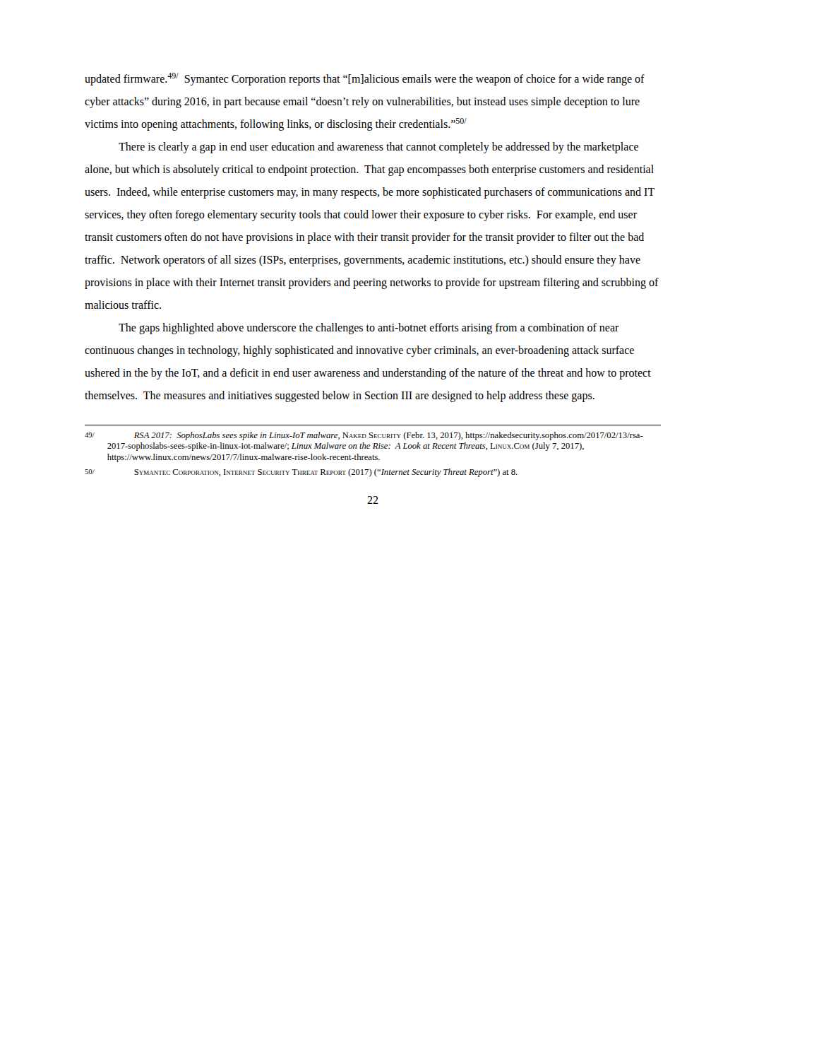updated firmware.49/ Symantec Corporation reports that “[m]alicious emails were the weapon of choice for a wide range of cyber attacks” during 2016, in part because email “doesn’t rely on vulnerabilities, but instead uses simple deception to lure victims into opening attachments, following links, or disclosing their credentials.”50/
There is clearly a gap in end user education and awareness that cannot completely be addressed by the marketplace alone, but which is absolutely critical to endpoint protection. That gap encompasses both enterprise customers and residential users. Indeed, while enterprise customers may, in many respects, be more sophisticated purchasers of communications and IT services, they often forego elementary security tools that could lower their exposure to cyber risks. For example, end user transit customers often do not have provisions in place with their transit provider for the transit provider to filter out the bad traffic. Network operators of all sizes (ISPs, enterprises, governments, academic institutions, etc.) should ensure they have provisions in place with their Internet transit providers and peering networks to provide for upstream filtering and scrubbing of malicious traffic.
The gaps highlighted above underscore the challenges to anti-botnet efforts arising from a combination of near continuous changes in technology, highly sophisticated and innovative cyber criminals, an ever-broadening attack surface ushered in the by the IoT, and a deficit in end user awareness and understanding of the nature of the threat and how to protect themselves. The measures and initiatives suggested below in Section III are designed to help address these gaps.
49/   RSA 2017: SophosLabs sees spike in Linux-IoT malware, Naked Security (Febr. 13, 2017), https://nakedsecurity.sophos.com/2017/02/13/rsa-2017-sophoslabs-sees-spike-in-linux-iot-malware/; Linux Malware on the Rise: A Look at Recent Threats, Linux.Com (July 7, 2017), https://www.linux.com/news/2017/7/linux-malware-rise-look-recent-threats.
50/   Symantec Corporation, Internet Security Threat Report (2017) (“Internet Security Threat Report”) at 8.
22